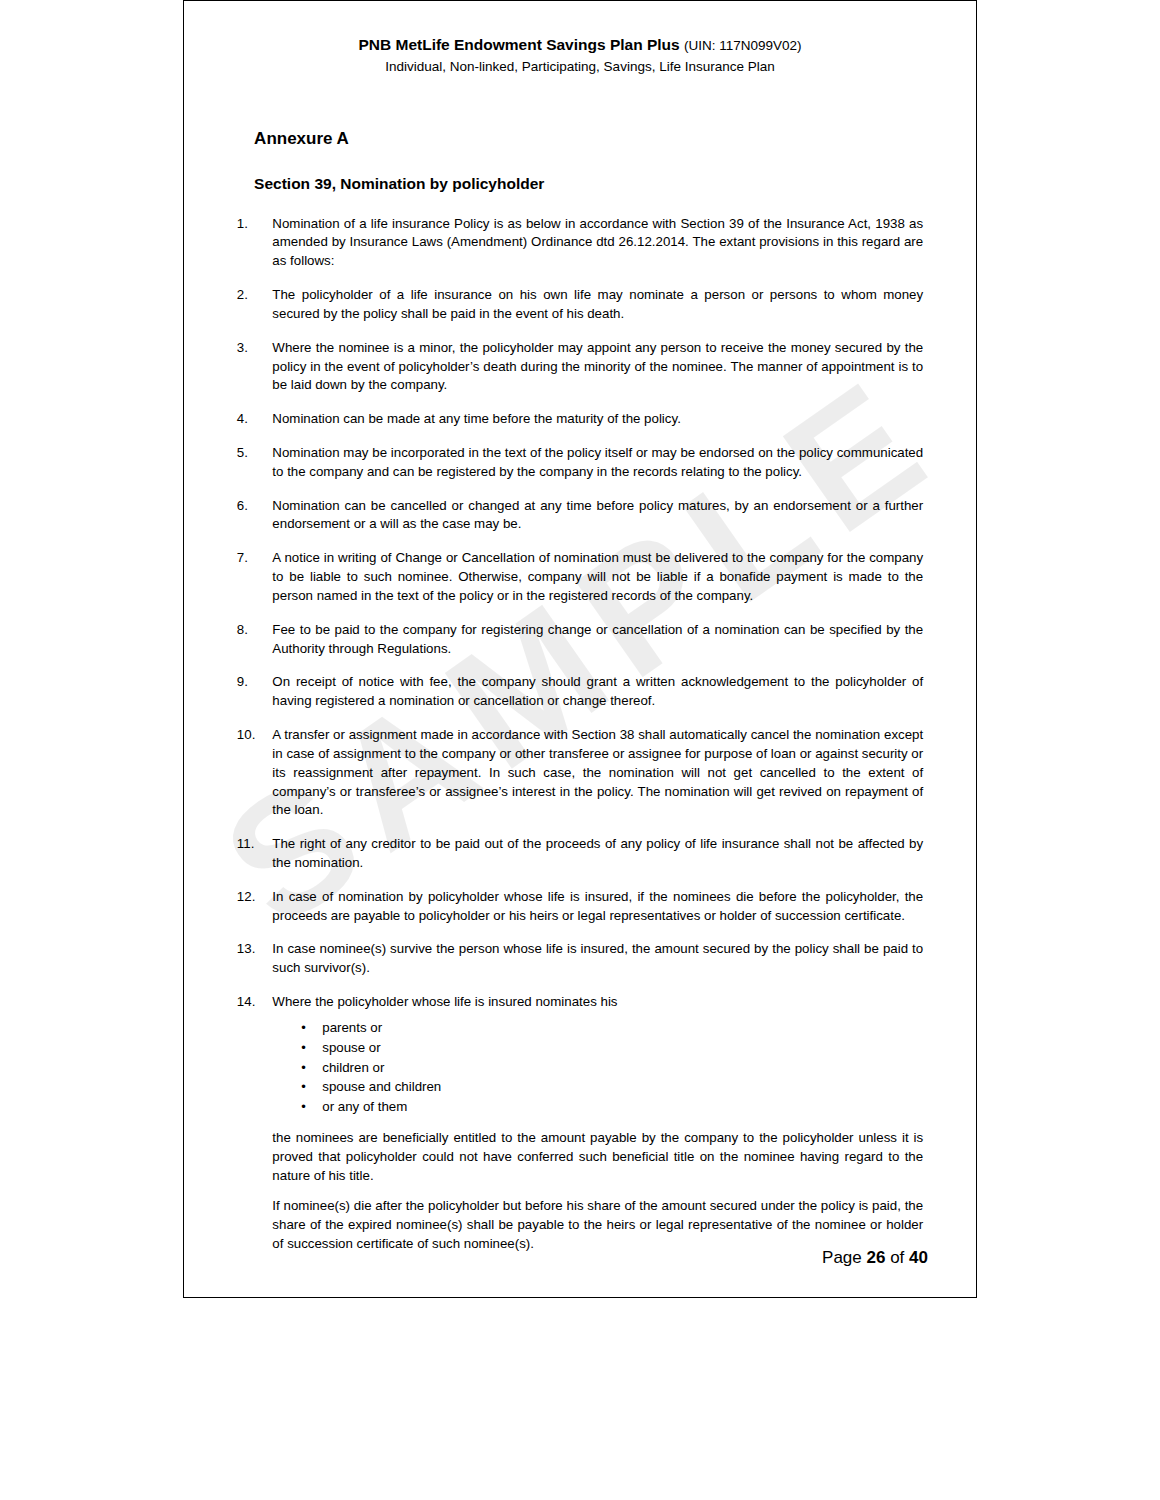SAMPLE
PNB MetLife Endowment Savings Plan Plus (UIN: 117N099V02)
Individual, Non-linked, Participating, Savings, Life Insurance Plan
Annexure A
Section 39, Nomination by policyholder
Nomination of a life insurance Policy is as below in accordance with Section 39 of the Insurance Act, 1938 as amended by Insurance Laws (Amendment) Ordinance dtd 26.12.2014. The extant provisions in this regard are as follows:
The policyholder of a life insurance on his own life may nominate a person or persons to whom money secured by the policy shall be paid in the event of his death.
Where the nominee is a minor, the policyholder may appoint any person to receive the money secured by the policy in the event of policyholder’s death during the minority of the nominee. The manner of appointment is to be laid down by the company.
Nomination can be made at any time before the maturity of the policy.
Nomination may be incorporated in the text of the policy itself or may be endorsed on the policy communicated to the company and can be registered by the company in the records relating to the policy.
Nomination can be cancelled or changed at any time before policy matures, by an endorsement or a further endorsement or a will as the case may be.
A notice in writing of Change or Cancellation of nomination must be delivered to the company for the company to be liable to such nominee. Otherwise, company will not be liable if a bonafide payment is made to the person named in the text of the policy or in the registered records of the company.
Fee to be paid to the company for registering change or cancellation of a nomination can be specified by the Authority through Regulations.
On receipt of notice with fee, the company should grant a written acknowledgement to the policyholder of having registered a nomination or cancellation or change thereof.
A transfer or assignment made in accordance with Section 38 shall automatically cancel the nomination except in case of assignment to the company or other transferee or assignee for purpose of loan or against security or its reassignment after repayment. In such case, the nomination will not get cancelled to the extent of company’s or transferee’s or assignee’s interest in the policy. The nomination will get revived on repayment of the loan.
The right of any creditor to be paid out of the proceeds of any policy of life insurance shall not be affected by the nomination.
In case of nomination by policyholder whose life is insured, if the nominees die before the policyholder, the proceeds are payable to policyholder or his heirs or legal representatives or holder of succession certificate.
In case nominee(s) survive the person whose life is insured, the amount secured by the policy shall be paid to such survivor(s).
Where the policyholder whose life is insured nominates his
parents or
spouse or
children or
spouse and children
or any of them
the nominees are beneficially entitled to the amount payable by the company to the policyholder unless it is proved that policyholder could not have conferred such beneficial title on the nominee having regard to the nature of his title.
If nominee(s) die after the policyholder but before his share of the amount secured under the policy is paid, the share of the expired nominee(s) shall be payable to the heirs or legal representative of the nominee or holder of succession certificate of such nominee(s).
Page 26 of 40